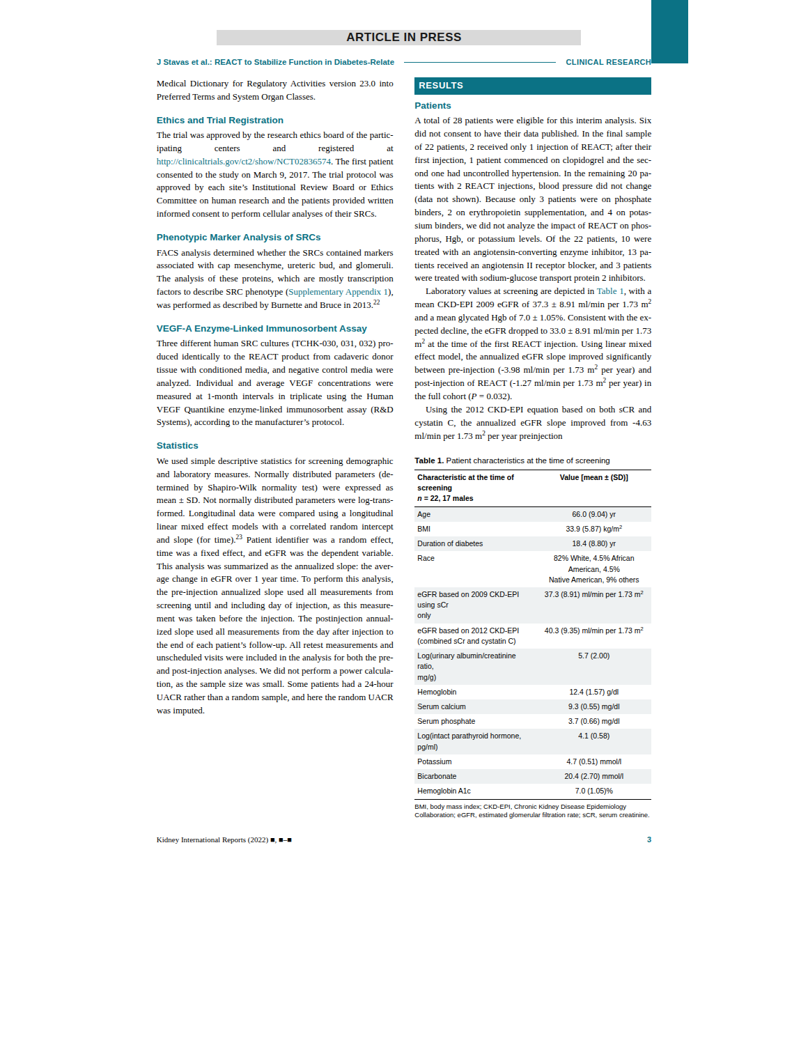ARTICLE IN PRESS
J Stavas et al.: REACT to Stabilize Function in Diabetes-Relate CLINICAL RESEARCH
Medical Dictionary for Regulatory Activities version 23.0 into Preferred Terms and System Organ Classes.
Ethics and Trial Registration
The trial was approved by the research ethics board of the participating centers and registered at http://clinicaltrials.gov/ct2/show/NCT02836574. The first patient consented to the study on March 9, 2017. The trial protocol was approved by each site’s Institutional Review Board or Ethics Committee on human research and the patients provided written informed consent to perform cellular analyses of their SRCs.
Phenotypic Marker Analysis of SRCs
FACS analysis determined whether the SRCs contained markers associated with cap mesenchyme, ureteric bud, and glomeruli. The analysis of these proteins, which are mostly transcription factors to describe SRC phenotype (Supplementary Appendix 1), was performed as described by Burnette and Bruce in 2013.22
VEGF-A Enzyme-Linked Immunosorbent Assay
Three different human SRC cultures (TCHK-030, 031, 032) produced identically to the REACT product from cadaveric donor tissue with conditioned media, and negative control media were analyzed. Individual and average VEGF concentrations were measured at 1-month intervals in triplicate using the Human VEGF Quantikine enzyme-linked immunosorbent assay (R&D Systems), according to the manufacturer’s protocol.
Statistics
We used simple descriptive statistics for screening demographic and laboratory measures. Normally distributed parameters (determined by Shapiro-Wilk normality test) were expressed as mean ± SD. Not normally distributed parameters were log-transformed. Longitudinal data were compared using a longitudinal linear mixed effect models with a correlated random intercept and slope (for time).23 Patient identifier was a random effect, time was a fixed effect, and eGFR was the dependent variable. This analysis was summarized as the annualized slope: the average change in eGFR over 1 year time. To perform this analysis, the pre-injection annualized slope used all measurements from screening until and including day of injection, as this measurement was taken before the injection. The postinjection annualized slope used all measurements from the day after injection to the end of each patient’s follow-up. All retest measurements and unscheduled visits were included in the analysis for both the pre- and post-injection analyses. We did not perform a power calculation, as the sample size was small. Some patients had a 24-hour UACR rather than a random sample, and here the random UACR was imputed.
RESULTS
Patients
A total of 28 patients were eligible for this interim analysis. Six did not consent to have their data published. In the final sample of 22 patients, 2 received only 1 injection of REACT; after their first injection, 1 patient commenced on clopidogrel and the second one had uncontrolled hypertension. In the remaining 20 patients with 2 REACT injections, blood pressure did not change (data not shown). Because only 3 patients were on phosphate binders, 2 on erythropoietin supplementation, and 4 on potassium binders, we did not analyze the impact of REACT on phosphorus, Hgb, or potassium levels. Of the 22 patients, 10 were treated with an angiotensin-converting enzyme inhibitor, 13 patients received an angiotensin II receptor blocker, and 3 patients were treated with sodium-glucose transport protein 2 inhibitors.
Laboratory values at screening are depicted in Table 1, with a mean CKD-EPI 2009 eGFR of 37.3 ± 8.91 ml/min per 1.73 m2 and a mean glycated Hgb of 7.0 ± 1.05%. Consistent with the expected decline, the eGFR dropped to 33.0 ± 8.91 ml/min per 1.73 m2 at the time of the first REACT injection. Using linear mixed effect model, the annualized eGFR slope improved significantly between pre-injection (-3.98 ml/min per 1.73 m2 per year) and post-injection of REACT (-1.27 ml/min per 1.73 m2 per year) in the full cohort (P = 0.032).
Using the 2012 CKD-EPI equation based on both sCR and cystatin C, the annualized eGFR slope improved from -4.63 ml/min per 1.73 m2 per year preinjection
Table 1. Patient characteristics at the time of screening
| Characteristic at the time of screening n = 22, 17 males | Value [mean ± (SD)] |
| --- | --- |
| Age | 66.0 (9.04) yr |
| BMI | 33.9 (5.87) kg/m 2 |
| Duration of diabetes | 18.4 (8.80) yr |
| Race | 82% White, 4.5% African American, 4.5% Native American, 9% others |
| eGFR based on 2009 CKD-EPI using sCr only | 37.3 (8.91) ml/min per 1.73 m 2 |
| eGFR based on 2012 CKD-EPI (combined sCr and cystatin C) | 40.3 (9.35) ml/min per 1.73 m 2 |
| Log(urinary albumin/creatinine ratio, mg/g) | 5.7 (2.00) |
| Hemoglobin | 12.4 (1.57) g/dl |
| Serum calcium | 9.3 (0.55) mg/dl |
| Serum phosphate | 3.7 (0.66) mg/dl |
| Log(intact parathyroid hormone, pg/ml) | 4.1 (0.58) |
| Potassium | 4.7 (0.51) mmol/l |
| Bicarbonate | 20.4 (2.70) mmol/l |
| Hemoglobin A1c | 7.0 (1.05)% |
BMI, body mass index; CKD-EPI, Chronic Kidney Disease Epidemiology Collaboration; eGFR, estimated glomerular filtration rate; sCR, serum creatinine.
Kidney International Reports (2022) ■, ■–■
3